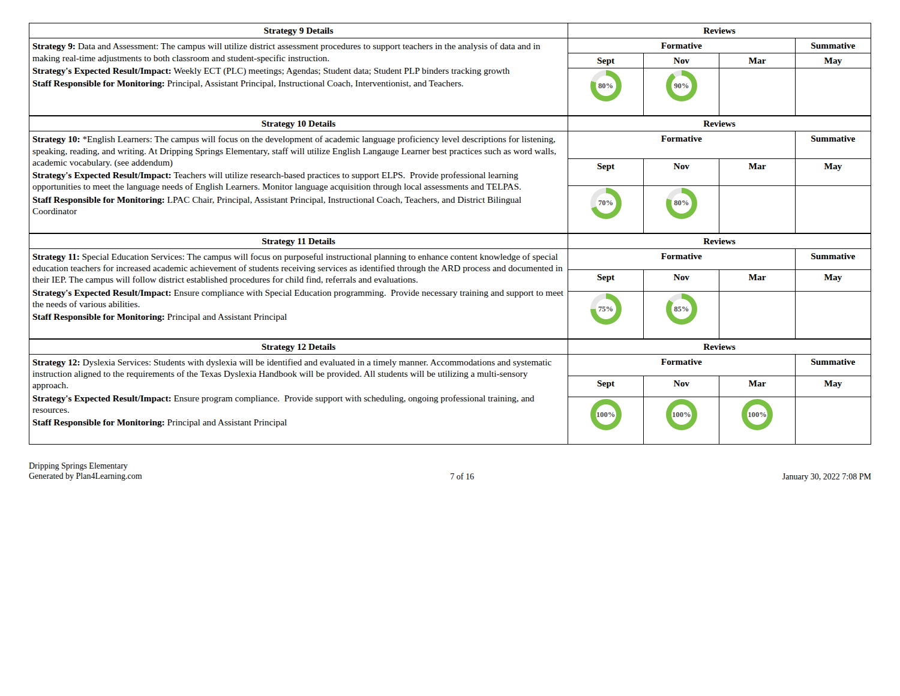| Strategy 9 Details | Reviews |
| Strategy 9: Data and Assessment: The campus will utilize district assessment procedures to support teachers in the analysis of data and in making real-time adjustments to both classroom and student-specific instruction. Strategy's Expected Result/Impact: Weekly ECT (PLC) meetings; Agendas; Student data; Student PLP binders tracking growth Staff Responsible for Monitoring: Principal, Assistant Principal, Instructional Coach, Interventionist, and Teachers. | Formative | Summative |
| Sept | Nov | Mar | May |
| 80% | 90% | | |
| Strategy 10 Details | Reviews |
| Strategy 10: *English Learners: The campus will focus on the development of academic language proficiency level descriptions for listening, speaking, reading, and writing. At Dripping Springs Elementary, staff will utilize English Langauge Learner best practices such as word walls, academic vocabulary. (see addendum) Strategy's Expected Result/Impact: Teachers will utilize research-based practices to support ELPS. Provide professional learning opportunities to meet the language needs of English Learners. Monitor language acquisition through local assessments and TELPAS. Staff Responsible for Monitoring: LPAC Chair, Principal, Assistant Principal, Instructional Coach, Teachers, and District Bilingual Coordinator | Formative | Summative |
| Sept | Nov | Mar | May |
| 70% | 80% | | |
| Strategy 11 Details | Reviews |
| Strategy 11: Special Education Services: The campus will focus on purposeful instructional planning to enhance content knowledge of special education teachers for increased academic achievement of students receiving services as identified through the ARD process and documented in their IEP. The campus will follow district established procedures for child find, referrals and evaluations. Strategy's Expected Result/Impact: Ensure compliance with Special Education programming. Provide necessary training and support to meet the needs of various abilities. Staff Responsible for Monitoring: Principal and Assistant Principal | Formative | Summative |
| Sept | Nov | Mar | May |
| 75% | 85% | | |
| Strategy 12 Details | Reviews |
| Strategy 12: Dyslexia Services: Students with dyslexia will be identified and evaluated in a timely manner. Accommodations and systematic instruction aligned to the requirements of the Texas Dyslexia Handbook will be provided. All students will be utilizing a multi-sensory approach. Strategy's Expected Result/Impact: Ensure program compliance. Provide support with scheduling, ongoing professional training, and resources. Staff Responsible for Monitoring: Principal and Assistant Principal | Formative | Summative |
| Sept | Nov | Mar | May |
| 100% | 100% | 100% | |
Dripping Springs Elementary
Generated by Plan4Learning.com
7 of 16
January 30, 2022 7:08 PM